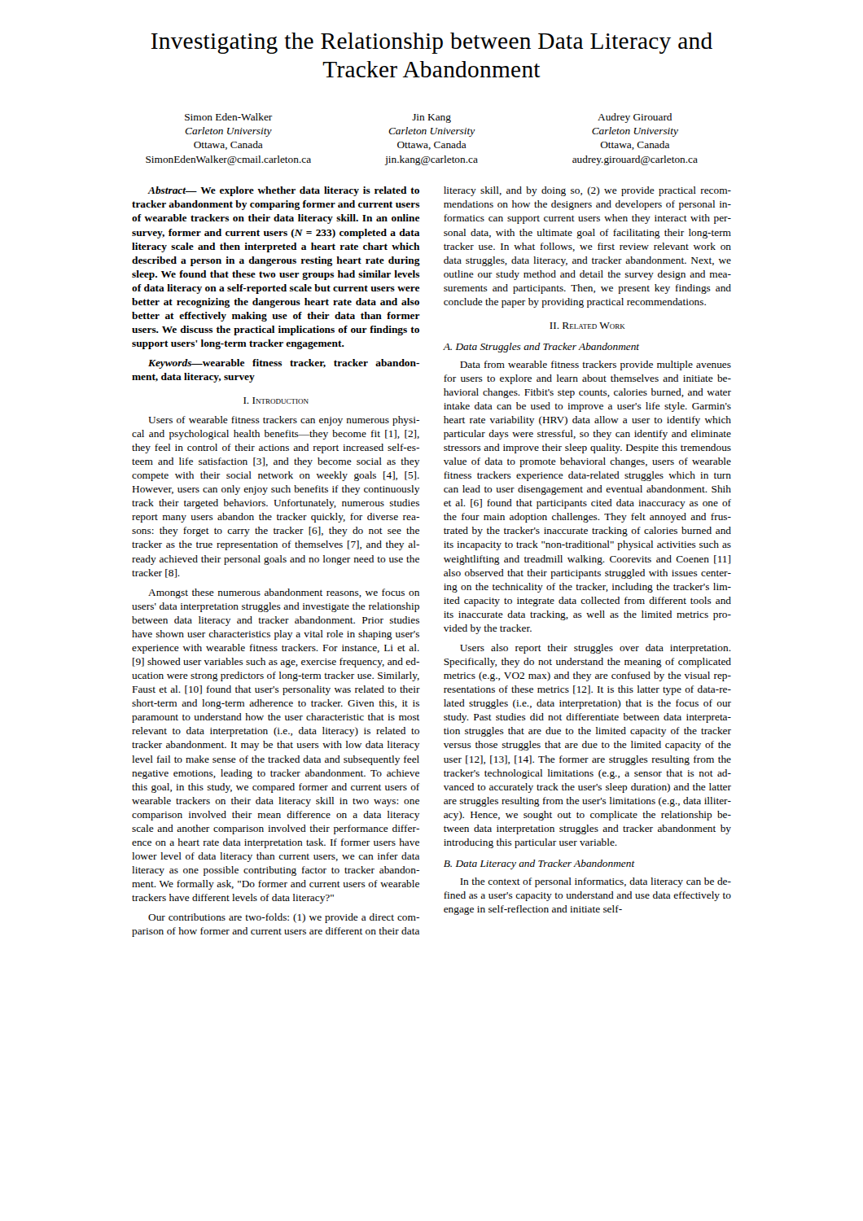Investigating the Relationship between Data Literacy and Tracker Abandonment
Simon Eden-Walker Carleton University Ottawa, Canada SimonEdenWalker@cmail.carleton.ca
Jin Kang Carleton University Ottawa, Canada jin.kang@carleton.ca
Audrey Girouard Carleton University Ottawa, Canada audrey.girouard@carleton.ca
Abstract— We explore whether data literacy is related to tracker abandonment by comparing former and current users of wearable trackers on their data literacy skill. In an online survey, former and current users (N = 233) completed a data literacy scale and then interpreted a heart rate chart which described a person in a dangerous resting heart rate during sleep. We found that these two user groups had similar levels of data literacy on a self-reported scale but current users were better at recognizing the dangerous heart rate data and also better at effectively making use of their data than former users. We discuss the practical implications of our findings to support users' long-term tracker engagement.
Keywords—wearable fitness tracker, tracker abandonment, data literacy, survey
I. Introduction
Users of wearable fitness trackers can enjoy numerous physical and psychological health benefits—they become fit [1], [2], they feel in control of their actions and report increased self-esteem and life satisfaction [3], and they become social as they compete with their social network on weekly goals [4], [5]. However, users can only enjoy such benefits if they continuously track their targeted behaviors. Unfortunately, numerous studies report many users abandon the tracker quickly, for diverse reasons: they forget to carry the tracker [6], they do not see the tracker as the true representation of themselves [7], and they already achieved their personal goals and no longer need to use the tracker [8].
Amongst these numerous abandonment reasons, we focus on users' data interpretation struggles and investigate the relationship between data literacy and tracker abandonment. Prior studies have shown user characteristics play a vital role in shaping user's experience with wearable fitness trackers. For instance, Li et al. [9] showed user variables such as age, exercise frequency, and education were strong predictors of long-term tracker use. Similarly, Faust et al. [10] found that user's personality was related to their short-term and long-term adherence to tracker. Given this, it is paramount to understand how the user characteristic that is most relevant to data interpretation (i.e., data literacy) is related to tracker abandonment. It may be that users with low data literacy level fail to make sense of the tracked data and subsequently feel negative emotions, leading to tracker abandonment. To achieve this goal, in this study, we compared former and current users of wearable trackers on their data literacy skill in two ways: one comparison involved their mean difference on a data literacy scale and another comparison involved their performance difference on a heart rate data interpretation task. If former users have lower level of data literacy than current users, we can infer data literacy as one possible contributing factor to tracker abandonment. We formally ask, "Do former and current users of wearable trackers have different levels of data literacy?"
Our contributions are two-folds: (1) we provide a direct comparison of how former and current users are different on their data literacy skill, and by doing so, (2) we provide practical recommendations on how the designers and developers of personal informatics can support current users when they interact with personal data, with the ultimate goal of facilitating their long-term tracker use. In what follows, we first review relevant work on data struggles, data literacy, and tracker abandonment. Next, we outline our study method and detail the survey design and measurements and participants. Then, we present key findings and conclude the paper by providing practical recommendations.
II. Related Work
A. Data Struggles and Tracker Abandonment
Data from wearable fitness trackers provide multiple avenues for users to explore and learn about themselves and initiate behavioral changes. Fitbit's step counts, calories burned, and water intake data can be used to improve a user's life style. Garmin's heart rate variability (HRV) data allow a user to identify which particular days were stressful, so they can identify and eliminate stressors and improve their sleep quality. Despite this tremendous value of data to promote behavioral changes, users of wearable fitness trackers experience data-related struggles which in turn can lead to user disengagement and eventual abandonment. Shih et al. [6] found that participants cited data inaccuracy as one of the four main adoption challenges. They felt annoyed and frustrated by the tracker's inaccurate tracking of calories burned and its incapacity to track "non-traditional" physical activities such as weightlifting and treadmill walking. Coorevits and Coenen [11] also observed that their participants struggled with issues centering on the technicality of the tracker, including the tracker's limited capacity to integrate data collected from different tools and its inaccurate data tracking, as well as the limited metrics provided by the tracker.
Users also report their struggles over data interpretation. Specifically, they do not understand the meaning of complicated metrics (e.g., VO2 max) and they are confused by the visual representations of these metrics [12]. It is this latter type of data-related struggles (i.e., data interpretation) that is the focus of our study. Past studies did not differentiate between data interpretation struggles that are due to the limited capacity of the tracker versus those struggles that are due to the limited capacity of the user [12], [13], [14]. The former are struggles resulting from the tracker's technological limitations (e.g., a sensor that is not advanced to accurately track the user's sleep duration) and the latter are struggles resulting from the user's limitations (e.g., data illiteracy). Hence, we sought out to complicate the relationship between data interpretation struggles and tracker abandonment by introducing this particular user variable.
B. Data Literacy and Tracker Abandonment
In the context of personal informatics, data literacy can be defined as a user's capacity to understand and use data effectively to engage in self-reflection and initiate self-